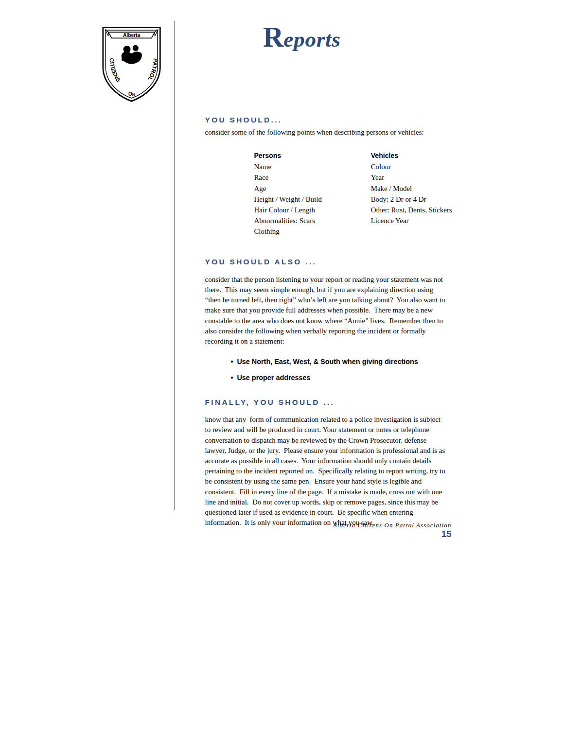Alberta CITIZENS PATROL ON
Reports
You should...
consider some of the following points when describing persons or vehicles:
| Persons | Vehicles |
| --- | --- |
| Name | Colour |
| Race | Year |
| Age | Make / Model |
| Height / Weight / Build | Body: 2 Dr or 4 Dr |
| Hair Colour / Length | Other: Rust, Dents, Stickers |
| Abnormalities: Scars | Licence Year |
| Clothing | |
You should also ...
consider that the person listening to your report or reading your statement was not there. This may seem simple enough, but if you are explaining direction using “then he turned left, then right” who’s left are you talking about? You also want to make sure that you provide full addresses when possible. There may be a new constable to the area who does not know where “Annie” lives. Remember then to also consider the following when verbally reporting the incident or formally recording it on a statement:
Use North, East, West, & South when giving directions
Use proper addresses
Finally, you should ...
know that any form of communication related to a police investigation is subject to review and will be produced in court. Your statement or notes or telephone conversation to dispatch may be reviewed by the Crown Prosecutor, defense lawyer, Judge, or the jury. Please ensure your information is professional and is as accurate as possible in all cases. Your information should only contain details pertaining to the incident reported on. Specifically relating to report writing, try to be consistent by using the same pen. Ensure your hand style is legible and consistent. Fill in every line of the page. If a mistake is made, cross out with one line and initial. Do not cover up words, skip or remove pages, since this may be questioned later if used as evidence in court. Be specific when entering information. It is only your information on what you saw.
Alberta Citizens On Patrol Association
15